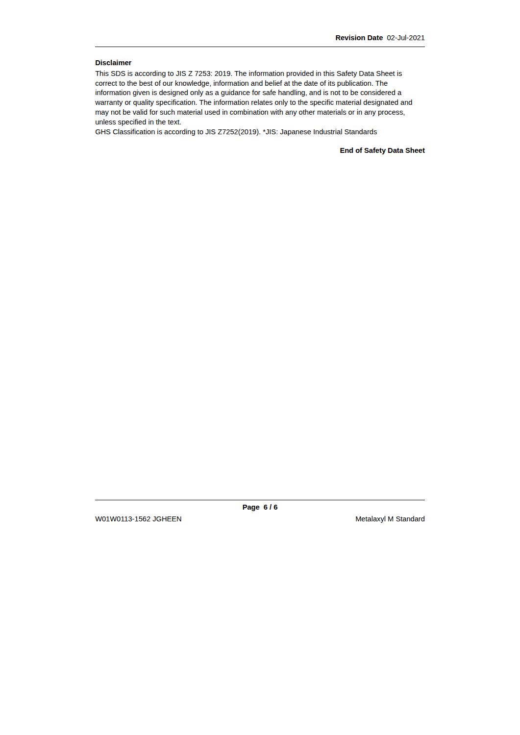Revision Date 02-Jul-2021
Disclaimer
This SDS is according to JIS Z 7253: 2019. The information provided in this Safety Data Sheet is correct to the best of our knowledge, information and belief at the date of its publication. The information given is designed only as a guidance for safe handling, and is not to be considered a warranty or quality specification. The information relates only to the specific material designated and may not be valid for such material used in combination with any other materials or in any process, unless specified in the text.
GHS Classification is according to JIS Z7252(2019). *JIS: Japanese Industrial Standards
End of Safety Data Sheet
Page 6 / 6
W01W0113-1562 JGHEEN Metalaxyl M Standard